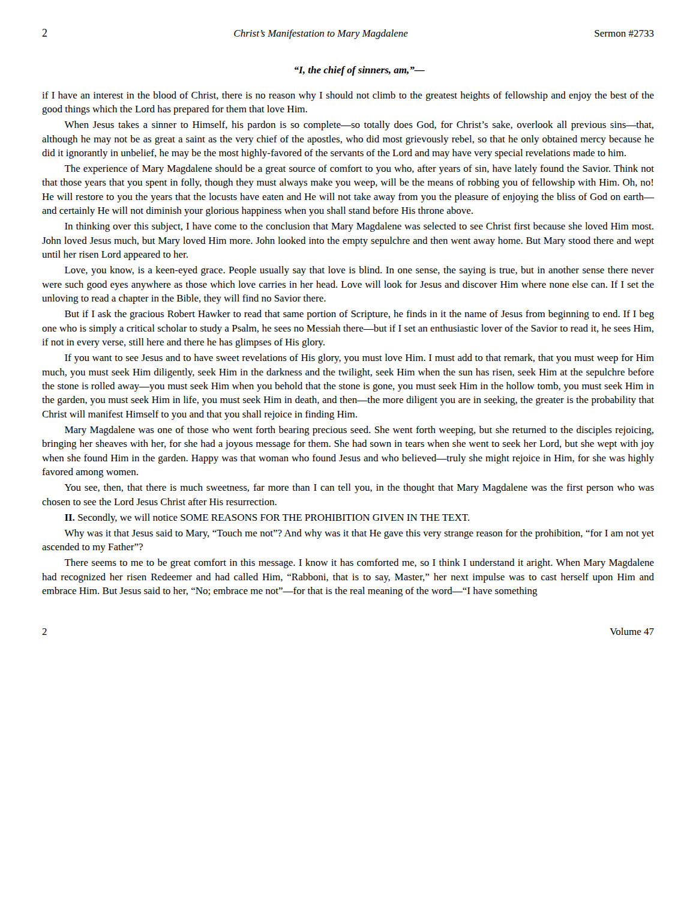2 Christ’s Manifestation to Mary Magdalene Sermon #2733
“I, the chief of sinners, am,”—
if I have an interest in the blood of Christ, there is no reason why I should not climb to the greatest heights of fellowship and enjoy the best of the good things which the Lord has prepared for them that love Him.
When Jesus takes a sinner to Himself, his pardon is so complete—so totally does God, for Christ’s sake, overlook all previous sins—that, although he may not be as great a saint as the very chief of the apostles, who did most grievously rebel, so that he only obtained mercy because he did it ignorantly in unbelief, he may be the most highly-favored of the servants of the Lord and may have very special revelations made to him.
The experience of Mary Magdalene should be a great source of comfort to you who, after years of sin, have lately found the Savior. Think not that those years that you spent in folly, though they must always make you weep, will be the means of robbing you of fellowship with Him. Oh, no! He will restore to you the years that the locusts have eaten and He will not take away from you the pleasure of enjoying the bliss of God on earth—and certainly He will not diminish your glorious happiness when you shall stand before His throne above.
In thinking over this subject, I have come to the conclusion that Mary Magdalene was selected to see Christ first because she loved Him most. John loved Jesus much, but Mary loved Him more. John looked into the empty sepulchre and then went away home. But Mary stood there and wept until her risen Lord appeared to her.
Love, you know, is a keen-eyed grace. People usually say that love is blind. In one sense, the saying is true, but in another sense there never were such good eyes anywhere as those which love carries in her head. Love will look for Jesus and discover Him where none else can. If I set the unloving to read a chapter in the Bible, they will find no Savior there.
But if I ask the gracious Robert Hawker to read that same portion of Scripture, he finds in it the name of Jesus from beginning to end. If I beg one who is simply a critical scholar to study a Psalm, he sees no Messiah there—but if I set an enthusiastic lover of the Savior to read it, he sees Him, if not in every verse, still here and there he has glimpses of His glory.
If you want to see Jesus and to have sweet revelations of His glory, you must love Him. I must add to that remark, that you must weep for Him much, you must seek Him diligently, seek Him in the darkness and the twilight, seek Him when the sun has risen, seek Him at the sepulchre before the stone is rolled away—you must seek Him when you behold that the stone is gone, you must seek Him in the hollow tomb, you must seek Him in the garden, you must seek Him in life, you must seek Him in death, and then—the more diligent you are in seeking, the greater is the probability that Christ will manifest Himself to you and that you shall rejoice in finding Him.
Mary Magdalene was one of those who went forth bearing precious seed. She went forth weeping, but she returned to the disciples rejoicing, bringing her sheaves with her, for she had a joyous message for them. She had sown in tears when she went to seek her Lord, but she wept with joy when she found Him in the garden. Happy was that woman who found Jesus and who believed—truly she might rejoice in Him, for she was highly favored among women.
You see, then, that there is much sweetness, far more than I can tell you, in the thought that Mary Magdalene was the first person who was chosen to see the Lord Jesus Christ after His resurrection.
II. Secondly, we will notice SOME REASONS FOR THE PROHIBITION GIVEN IN THE TEXT.
Why was it that Jesus said to Mary, “Touch me not”? And why was it that He gave this very strange reason for the prohibition, “for I am not yet ascended to my Father”?
There seems to me to be great comfort in this message. I know it has comforted me, so I think I understand it aright. When Mary Magdalene had recognized her risen Redeemer and had called Him, “Rabboni, that is to say, Master,” her next impulse was to cast herself upon Him and embrace Him. But Jesus said to her, “No; embrace me not”—for that is the real meaning of the word—“I have something
2 Volume 47